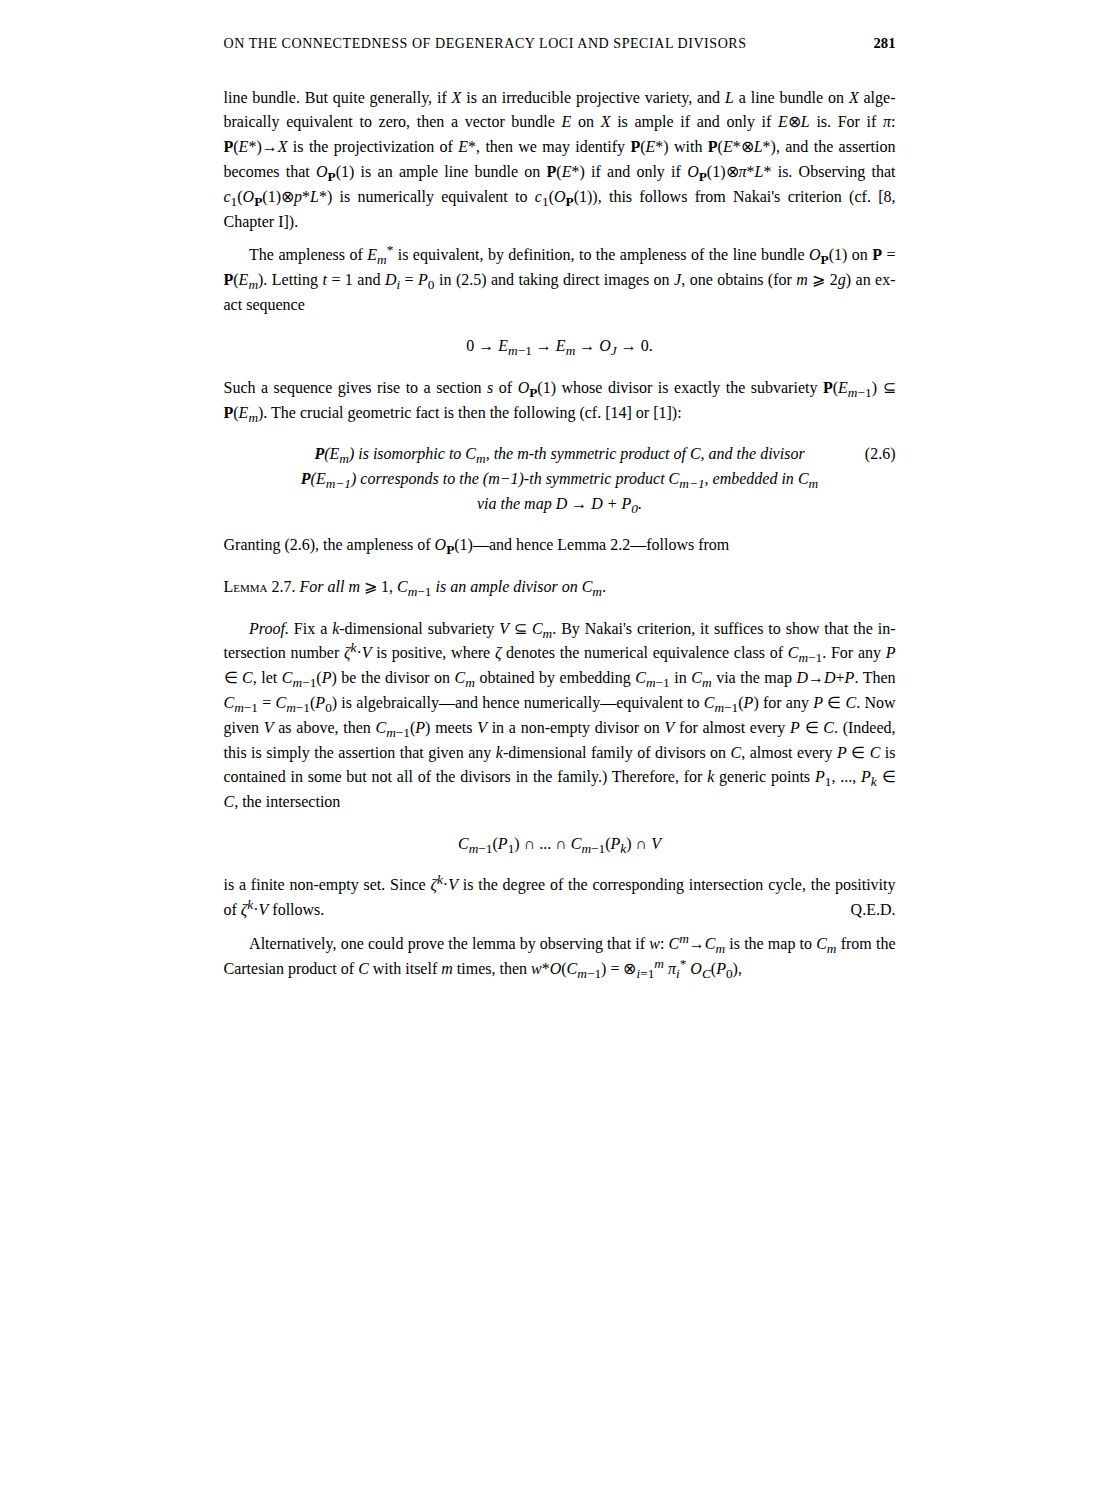ON THE CONNECTEDNESS OF DEGENERACY LOCI AND SPECIAL DIVISORS 281
line bundle. But quite generally, if X is an irreducible projective variety, and L a line bundle on X algebraically equivalent to zero, then a vector bundle E on X is ample if and only if E⊗L is. For if π: P(E*)→X is the projectivization of E*, then we may identify P(E*) with P(E*⊗L*), and the assertion becomes that OP(1) is an ample line bundle on P(E*) if and only if OP(1)⊗π*L* is. Observing that c1(OP(1)⊗p*L*) is numerically equivalent to c1(OP(1)), this follows from Nakai's criterion (cf. [8, Chapter I]).
The ampleness of Em* is equivalent, by definition, to the ampleness of the line bundle OP(1) on P = P(Em). Letting t = 1 and Di = P0 in (2.5) and taking direct images on J, one obtains (for m ⩾ 2g) an exact sequence
0 → Em−1 → Em → OJ → 0.
Such a sequence gives rise to a section s of OP(1) whose divisor is exactly the subvariety P(Em−1) ⊆ P(Em). The crucial geometric fact is then the following (cf. [14] or [1]):
(2.6)
P(Em) is isomorphic to Cm, the m-th symmetric product of C, and the divisor
P(Em−1) corresponds to the (m−1)-th symmetric product Cm−1, embedded in Cm
via the map D → D + P0.
Granting (2.6), the ampleness of OP(1)—and hence Lemma 2.2—follows from
Lemma 2.7. For all m ⩾ 1, Cm−1 is an ample divisor on Cm.
Proof. Fix a k-dimensional subvariety V ⊆ Cm. By Nakai's criterion, it suffices to show that the intersection number ζk·V is positive, where ζ denotes the numerical equivalence class of Cm−1. For any P ∈ C, let Cm−1(P) be the divisor on Cm obtained by embedding Cm−1 in Cm via the map D→D+P. Then Cm−1 = Cm−1(P0) is algebraically—and hence numerically—equivalent to Cm−1(P) for any P ∈ C. Now given V as above, then Cm−1(P) meets V in a non-empty divisor on V for almost every P ∈ C. (Indeed, this is simply the assertion that given any k-dimensional family of divisors on C, almost every P ∈ C is contained in some but not all of the divisors in the family.) Therefore, for k generic points P1, ..., Pk ∈ C, the intersection
Cm−1(P1) ∩ ... ∩ Cm−1(Pk) ∩ V
is a finite non-empty set. Since ζk·V is the degree of the corresponding intersection cycle, the positivity of ζk·V follows. Q.E.D.
Alternatively, one could prove the lemma by observing that if w: Cm→Cm is the map to Cm from the Cartesian product of C with itself m times, then w*O(Cm−1) = ⊗i=1m πi* OC(P0),